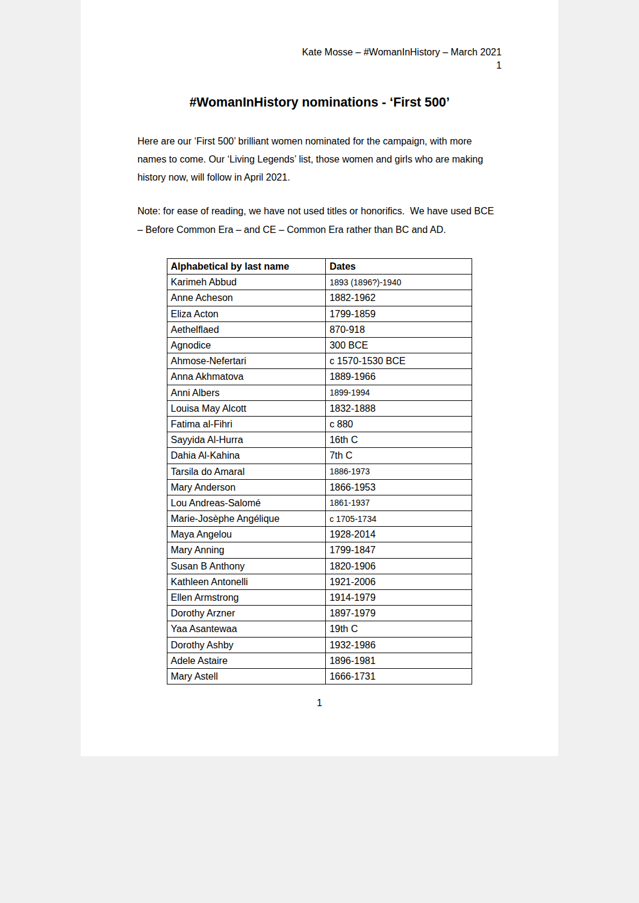Kate Mosse – #WomanInHistory – March 2021
1
#WomanInHistory nominations - ‘First 500’
Here are our ‘First 500’ brilliant women nominated for the campaign, with more names to come. Our ‘Living Legends’ list, those women and girls who are making history now, will follow in April 2021.
Note: for ease of reading, we have not used titles or honorifics. We have used BCE – Before Common Era – and CE – Common Era rather than BC and AD.
| Alphabetical by last name | Dates |
| --- | --- |
| Karimeh Abbud | 1893 (1896?)-1940 |
| Anne Acheson | 1882-1962 |
| Eliza Acton | 1799-1859 |
| Aethelflaed | 870-918 |
| Agnodice | 300 BCE |
| Ahmose-Nefertari | c 1570-1530 BCE |
| Anna Akhmatova | 1889-1966 |
| Anni Albers | 1899-1994 |
| Louisa May Alcott | 1832-1888 |
| Fatima al-Fihri | c 880 |
| Sayyida Al-Hurra | 16th C |
| Dahia Al-Kahina | 7th C |
| Tarsila do Amaral | 1886-1973 |
| Mary Anderson | 1866-1953 |
| Lou Andreas-Salomé | 1861-1937 |
| Marie-Josèphe Angélique | c 1705-1734 |
| Maya Angelou | 1928-2014 |
| Mary Anning | 1799-1847 |
| Susan B Anthony | 1820-1906 |
| Kathleen Antonelli | 1921-2006 |
| Ellen Armstrong | 1914-1979 |
| Dorothy Arzner | 1897-1979 |
| Yaa Asantewaa | 19th C |
| Dorothy Ashby | 1932-1986 |
| Adele Astaire | 1896-1981 |
| Mary Astell | 1666-1731 |
1